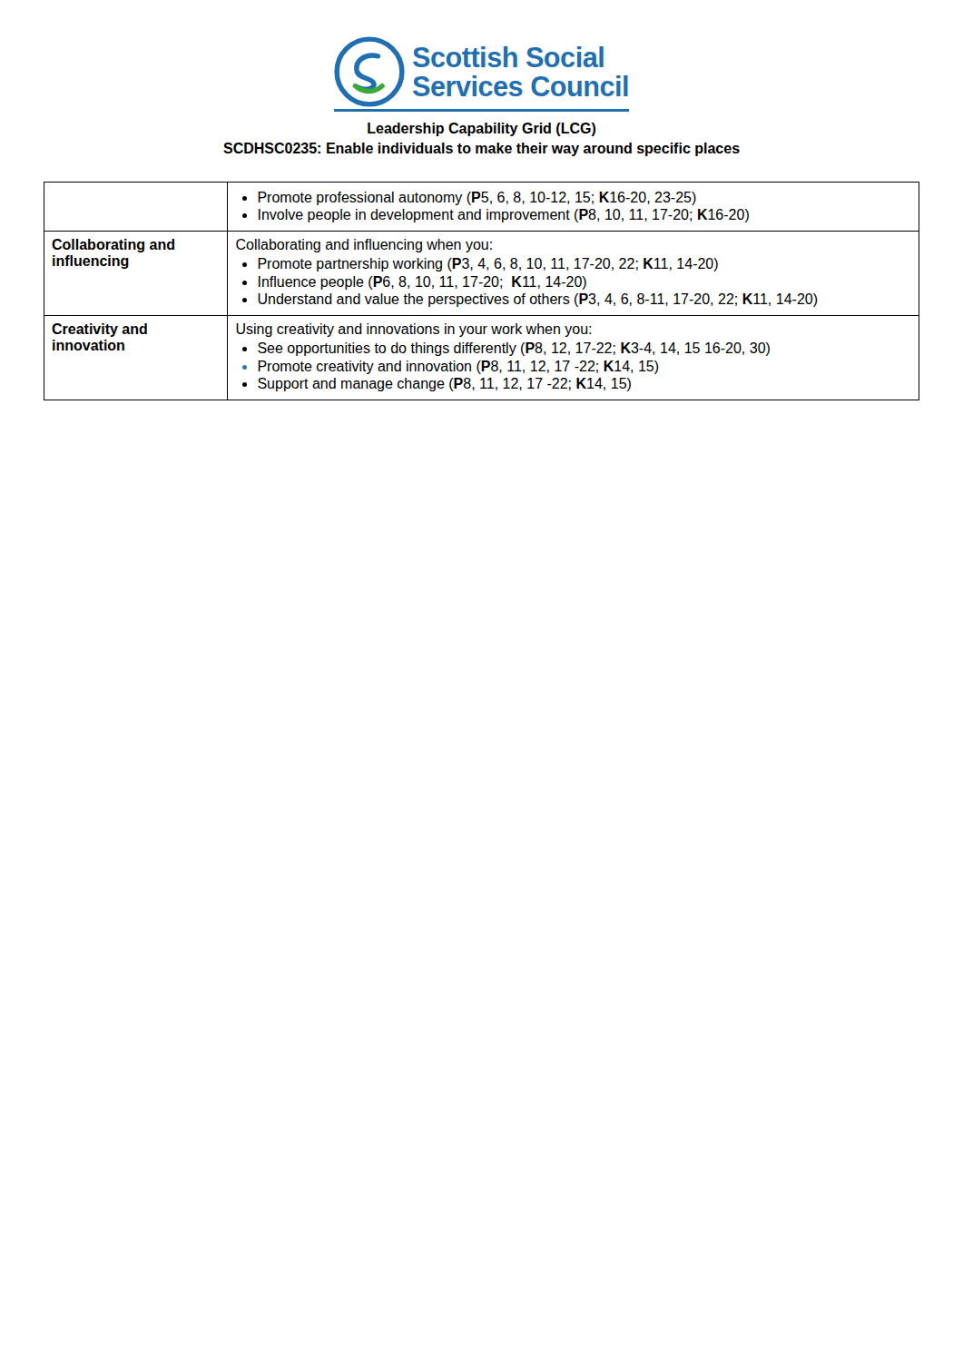Scottish Social
Services Council
Leadership Capability Grid (LCG)
SCDHSC0235: Enable individuals to make their way around specific places
| | Promote professional autonomy ( P 5, 6, 8, 10-12, 15; K 16-20, 23-25) Involve people in development and improvement ( P 8, 10, 11, 17-20; K 16-20) |
| Collaborating and influencing | Collaborating and influencing when you: Promote partnership working ( P 3, 4, 6, 8, 10, 11, 17-20, 22; K 11, 14-20) Influence people ( P 6, 8, 10, 11, 17-20; K 11, 14-20) Understand and value the perspectives of others ( P 3, 4, 6, 8-11, 17-20, 22; K 11, 14-20) |
| Creativity and innovation | Using creativity and innovations in your work when you: See opportunities to do things differently ( P 8, 12, 17-22; K 3-4, 14, 15 16-20, 30) Promote creativity and innovation ( P 8, 11, 12, 17 -22; K 14, 15) Support and manage change ( P 8, 11, 12, 17 -22; K 14, 15) |